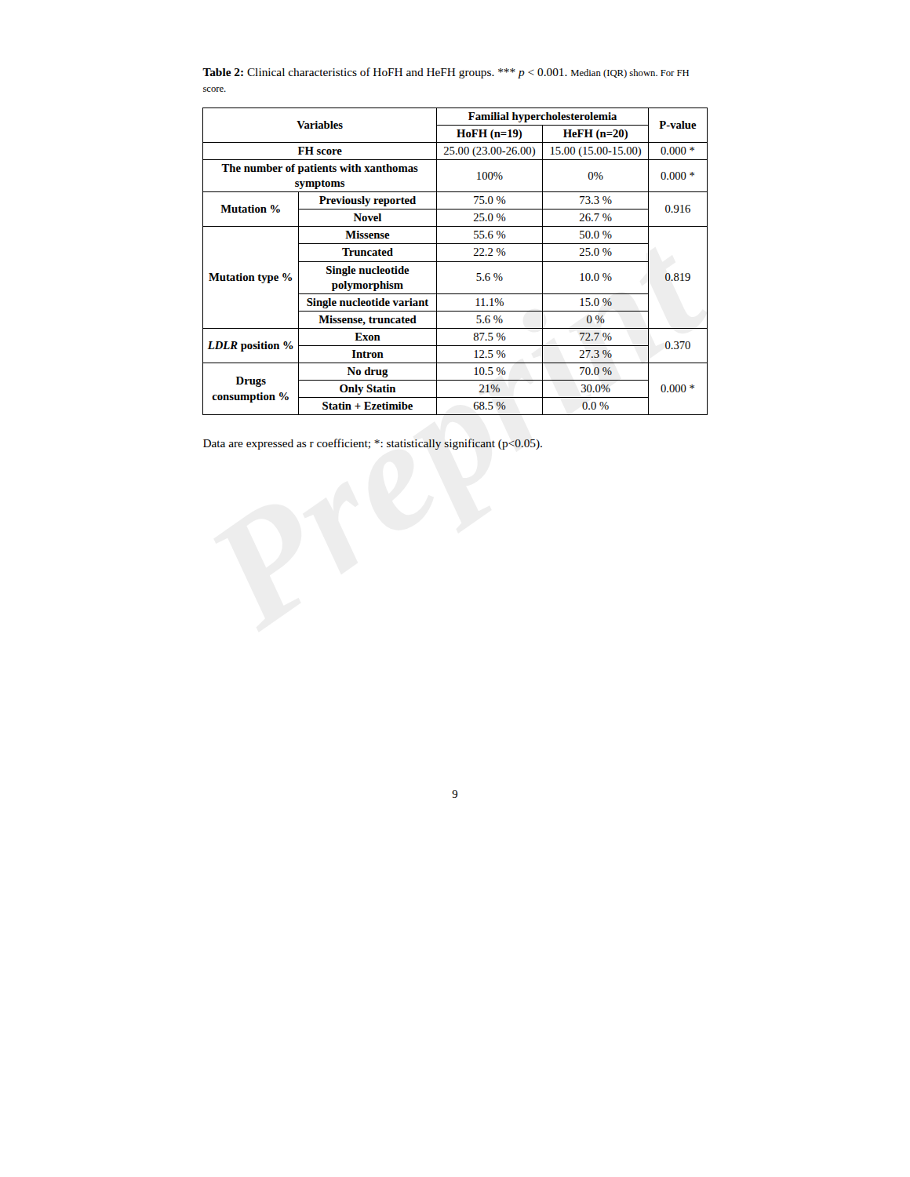Preprint
Table 2: Clinical characteristics of HoFH and HeFH groups. *** p < 0.001. Median (IQR) shown. For FH score.
| Variables | Familial hypercholesterolemia | P-value |
| --- | --- | --- |
| HoFH (n=19) | HeFH (n=20) |
| FH score | 25.00 (23.00-26.00) | 15.00 (15.00-15.00) | 0.000 * |
| The number of patients with xanthomas symptoms | 100% | 0% | 0.000 * |
| Mutation % | Previously reported | 75.0 % | 73.3 % | 0.916 |
| Novel | 25.0 % | 26.7 % |
| Mutation type % | Missense | 55.6 % | 50.0 % | 0.819 |
| Truncated | 22.2 % | 25.0 % |
| Single nucleotide polymorphism | 5.6 % | 10.0 % |
| Single nucleotide variant | 11.1% | 15.0 % |
| Missense, truncated | 5.6 % | 0 % |
| LDLR position % | Exon | 87.5 % | 72.7 % | 0.370 |
| Intron | 12.5 % | 27.3 % |
| Drugs consumption % | No drug | 10.5 % | 70.0 % | 0.000 * |
| Only Statin | 21% | 30.0% |
| Statin + Ezetimibe | 68.5 % | 0.0 % |
Data are expressed as r coefficient; *: statistically significant (p<0.05).
9